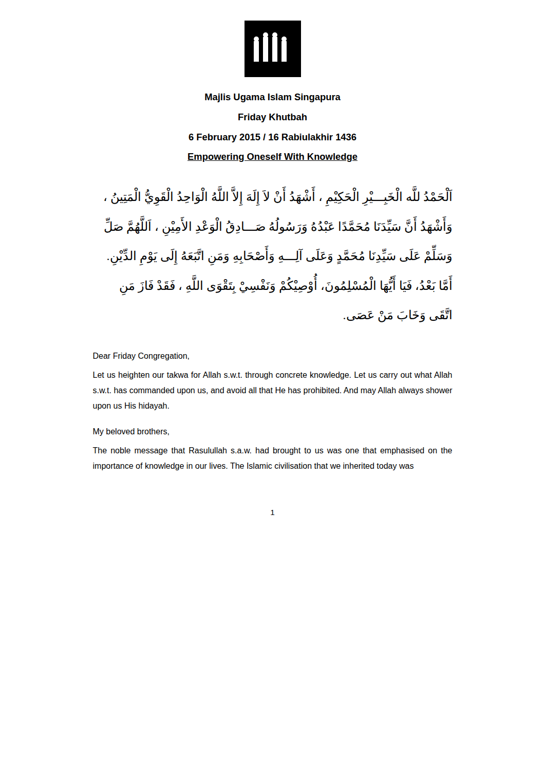Majlis Ugama Islam Singapura
Friday Khutbah
6 February 2015 / 16 Rabiulakhir 1436
Empowering Oneself With Knowledge
اَلْحَمْدُ للَّه الْخَبِـــيْرِ الْحَكِيْمِ ، أَشْهَدُ أَنْ لاَ إِلَهَ إِلاَّ اللَّهُ الْوَاحِدُ الْقَوِيُّ الْمَتِينُ ، وَأَشْهَدُ أَنَّ سَيِّدَنَا مُحَمَّدًا عَبْدُهُ وَرَسُولُهُ صَـــادِقُ الْوَعْدِ الأَمِيْنِ ، اَللَّهُمَّ صَلِّ وَسَلِّمْ عَلَى سَيِّدِنَا مُحَمَّدٍ وَعَلَى آلِـــهِ وَأَصْحَابِهِ وَمَنِ اتَّبَعَهُ إِلَى يَوْمِ الدِّيْنِ.
أَمَّا بَعْدُ، فَيَا أَيُّهَا الْمُسْلِمُونَ، أُوْصِيْكُمْ وَنَفْسِيْ بِتَقْوَى اللَّهِ ، فَقَدْ فَازَ مَنِ اتَّقَى وَخَابَ مَنْ عَصَى.
Dear Friday Congregation,
Let us heighten our takwa for Allah s.w.t. through concrete knowledge. Let us carry out what Allah s.w.t. has commanded upon us, and avoid all that He has prohibited. And may Allah always shower upon us His hidayah.
My beloved brothers,
The noble message that Rasulullah s.a.w. had brought to us was one that emphasised on the importance of knowledge in our lives. The Islamic civilisation that we inherited today was
1